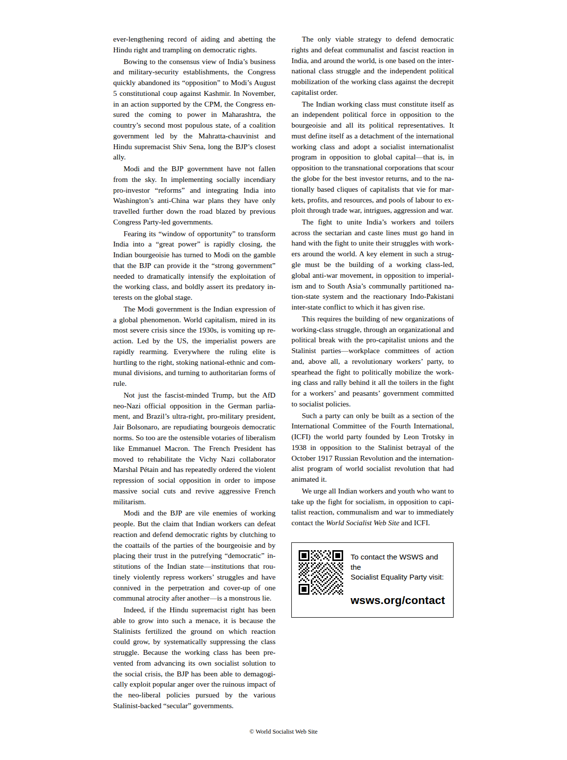ever-lengthening record of aiding and abetting the Hindu right and trampling on democratic rights.
Bowing to the consensus view of India’s business and military-security establishments, the Congress quickly abandoned its “opposition” to Modi’s August 5 constitutional coup against Kashmir. In November, in an action supported by the CPM, the Congress ensured the coming to power in Maharashtra, the country’s second most populous state, of a coalition government led by the Mahratta-chauvinist and Hindu supremacist Shiv Sena, long the BJP’s closest ally.
Modi and the BJP government have not fallen from the sky. In implementing socially incendiary pro-investor “reforms” and integrating India into Washington’s anti-China war plans they have only travelled further down the road blazed by previous Congress Party-led governments.
Fearing its “window of opportunity” to transform India into a “great power” is rapidly closing, the Indian bourgeoisie has turned to Modi on the gamble that the BJP can provide it the “strong government” needed to dramatically intensify the exploitation of the working class, and boldly assert its predatory interests on the global stage.
The Modi government is the Indian expression of a global phenomenon. World capitalism, mired in its most severe crisis since the 1930s, is vomiting up reaction. Led by the US, the imperialist powers are rapidly rearming. Everywhere the ruling elite is hurtling to the right, stoking national-ethnic and communal divisions, and turning to authoritarian forms of rule.
Not just the fascist-minded Trump, but the AfD neo-Nazi official opposition in the German parliament, and Brazil’s ultra-right, pro-military president, Jair Bolsonaro, are repudiating bourgeois democratic norms. So too are the ostensible votaries of liberalism like Emmanuel Macron. The French President has moved to rehabilitate the Vichy Nazi collaborator Marshal Pétain and has repeatedly ordered the violent repression of social opposition in order to impose massive social cuts and revive aggressive French militarism.
Modi and the BJP are vile enemies of working people. But the claim that Indian workers can defeat reaction and defend democratic rights by clutching to the coattails of the parties of the bourgeoisie and by placing their trust in the putrefying “democratic” institutions of the Indian state—institutions that routinely violently repress workers’ struggles and have connived in the perpetration and cover-up of one communal atrocity after another—is a monstrous lie.
Indeed, if the Hindu supremacist right has been able to grow into such a menace, it is because the Stalinists fertilized the ground on which reaction could grow, by systematically suppressing the class struggle. Because the working class has been prevented from advancing its own socialist solution to the social crisis, the BJP has been able to demagogically exploit popular anger over the ruinous impact of the neo-liberal policies pursued by the various Stalinist-backed “secular” governments.
The only viable strategy to defend democratic rights and defeat communalist and fascist reaction in India, and around the world, is one based on the international class struggle and the independent political mobilization of the working class against the decrepit capitalist order.
The Indian working class must constitute itself as an independent political force in opposition to the bourgeoisie and all its political representatives. It must define itself as a detachment of the international working class and adopt a socialist internationalist program in opposition to global capital—that is, in opposition to the transnational corporations that scour the globe for the best investor returns, and to the nationally based cliques of capitalists that vie for markets, profits, and resources, and pools of labour to exploit through trade war, intrigues, aggression and war.
The fight to unite India’s workers and toilers across the sectarian and caste lines must go hand in hand with the fight to unite their struggles with workers around the world. A key element in such a struggle must be the building of a working class-led, global anti-war movement, in opposition to imperialism and to South Asia’s communally partitioned nation-state system and the reactionary Indo-Pakistani inter-state conflict to which it has given rise.
This requires the building of new organizations of working-class struggle, through an organizational and political break with the pro-capitalist unions and the Stalinist parties—workplace committees of action and, above all, a revolutionary workers’ party, to spearhead the fight to politically mobilize the working class and rally behind it all the toilers in the fight for a workers’ and peasants’ government committed to socialist policies.
Such a party can only be built as a section of the International Committee of the Fourth International, (ICFI) the world party founded by Leon Trotsky in 1938 in opposition to the Stalinist betrayal of the October 1917 Russian Revolution and the internationalist program of world socialist revolution that had animated it.
We urge all Indian workers and youth who want to take up the fight for socialism, in opposition to capitalist reaction, communalism and war to immediately contact the World Socialist Web Site and ICFI.
To contact the WSWS and the
Socialist Equality Party visit:
wsws.org/contact
© World Socialist Web Site